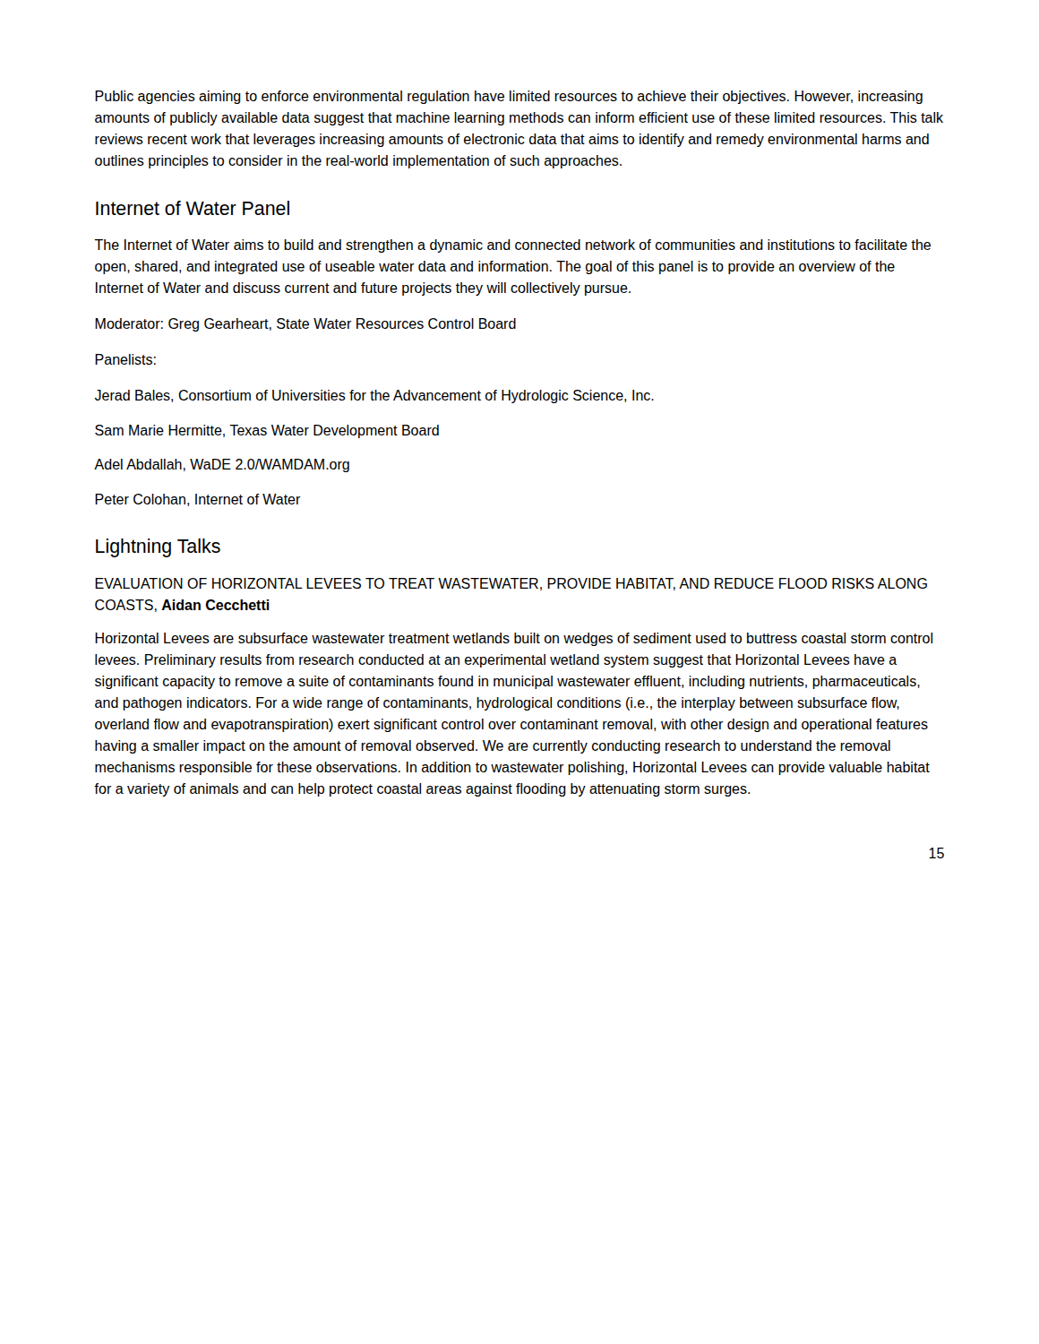Public agencies aiming to enforce environmental regulation have limited resources to achieve their objectives. However, increasing amounts of publicly available data suggest that machine learning methods can inform efficient use of these limited resources. This talk reviews recent work that leverages increasing amounts of electronic data that aims to identify and remedy environmental harms and outlines principles to consider in the real-world implementation of such approaches.
Internet of Water Panel
The Internet of Water aims to build and strengthen a dynamic and connected network of communities and institutions to facilitate the open, shared, and integrated use of useable water data and information. The goal of this panel is to provide an overview of the Internet of Water and discuss current and future projects they will collectively pursue.
Moderator: Greg Gearheart, State Water Resources Control Board
Panelists:
Jerad Bales, Consortium of Universities for the Advancement of Hydrologic Science, Inc.
Sam Marie Hermitte, Texas Water Development Board
Adel Abdallah, WaDE 2.0/WAMDAM.org
Peter Colohan, Internet of Water
Lightning Talks
EVALUATION OF HORIZONTAL LEVEES TO TREAT WASTEWATER, PROVIDE HABITAT, AND REDUCE FLOOD RISKS ALONG COASTS, Aidan Cecchetti
Horizontal Levees are subsurface wastewater treatment wetlands built on wedges of sediment used to buttress coastal storm control levees. Preliminary results from research conducted at an experimental wetland system suggest that Horizontal Levees have a significant capacity to remove a suite of contaminants found in municipal wastewater effluent, including nutrients, pharmaceuticals, and pathogen indicators. For a wide range of contaminants, hydrological conditions (i.e., the interplay between subsurface flow, overland flow and evapotranspiration) exert significant control over contaminant removal, with other design and operational features having a smaller impact on the amount of removal observed. We are currently conducting research to understand the removal mechanisms responsible for these observations. In addition to wastewater polishing, Horizontal Levees can provide valuable habitat for a variety of animals and can help protect coastal areas against flooding by attenuating storm surges.
15